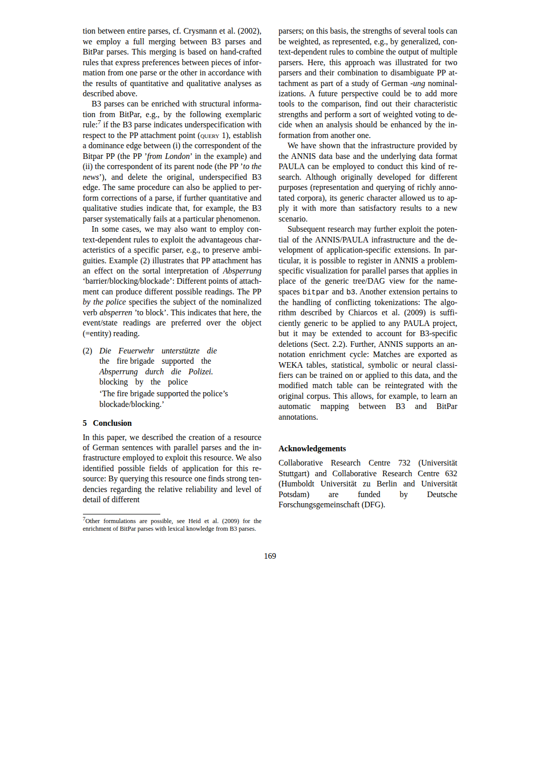tion between entire parses, cf. Crysmann et al. (2002), we employ a full merging between B3 parses and BitPar parses. This merging is based on hand-crafted rules that express preferences between pieces of information from one parse or the other in accordance with the results of quantitative and qualitative analyses as described above.
B3 parses can be enriched with structural information from BitPar, e.g., by the following exemplaric rule:7 if the B3 parse indicates underspecification with respect to the PP attachment point (query 1), establish a dominance edge between (i) the correspondent of the Bitpar PP (the PP ’from London’ in the example) and (ii) the correspondent of its parent node (the PP ’to the news’), and delete the original, underspecified B3 edge. The same procedure can also be applied to perform corrections of a parse, if further quantitative and qualitative studies indicate that, for example, the B3 parser systematically fails at a particular phenomenon.
In some cases, we may also want to employ context-dependent rules to exploit the advantageous characteristics of a specific parser, e.g., to preserve ambiguities. Example (2) illustrates that PP attachment has an effect on the sortal interpretation of Absperrung ‘barrier/blocking/blockade’: Different points of attachment can produce different possible readings. The PP by the police specifies the subject of the nominalized verb absperren ’to block’. This indicates that here, the event/state readings are preferred over the object (=entity) reading.
(2)
Die Feuerwehr unterstützte die
the fire brigade supported the
Absperrung durch die Polizei.
blocking by the police
‘The fire brigade supported the police’s blockade/blocking.’
5 Conclusion
In this paper, we described the creation of a resource of German sentences with parallel parses and the infrastructure employed to exploit this resource. We also identified possible fields of application for this resource: By querying this resource one finds strong tendencies regarding the relative reliability and level of detail of different
7Other formulations are possible, see Heid et al. (2009) for the enrichment of BitPar parses with lexical knowledge from B3 parses.
parsers; on this basis, the strengths of several tools can be weighted, as represented, e.g., by generalized, context-dependent rules to combine the output of multiple parsers. Here, this approach was illustrated for two parsers and their combination to disambiguate PP attachment as part of a study of German -ung nominalizations. A future perspective could be to add more tools to the comparison, find out their characteristic strengths and perform a sort of weighted voting to decide when an analysis should be enhanced by the information from another one.
We have shown that the infrastructure provided by the ANNIS data base and the underlying data format PAULA can be employed to conduct this kind of research. Although originally developed for different purposes (representation and querying of richly annotated corpora), its generic character allowed us to apply it with more than satisfactory results to a new scenario.
Subsequent research may further exploit the potential of the ANNIS/PAULA infrastructure and the development of application-specific extensions. In particular, it is possible to register in ANNIS a problem-specific visualization for parallel parses that applies in place of the generic tree/DAG view for the namespaces bitpar and b3. Another extension pertains to the handling of conflicting tokenizations: The algorithm described by Chiarcos et al. (2009) is sufficiently generic to be applied to any PAULA project, but it may be extended to account for B3-specific deletions (Sect. 2.2). Further, ANNIS supports an annotation enrichment cycle: Matches are exported as WEKA tables, statistical, symbolic or neural classifiers can be trained on or applied to this data, and the modified match table can be reintegrated with the original corpus. This allows, for example, to learn an automatic mapping between B3 and BitPar annotations.
Acknowledgements
Collaborative Research Centre 732 (Universität Stuttgart) and Collaborative Research Centre 632 (Humboldt Universität zu Berlin and Universität Potsdam) are funded by Deutsche Forschungsgemeinschaft (DFG).
169